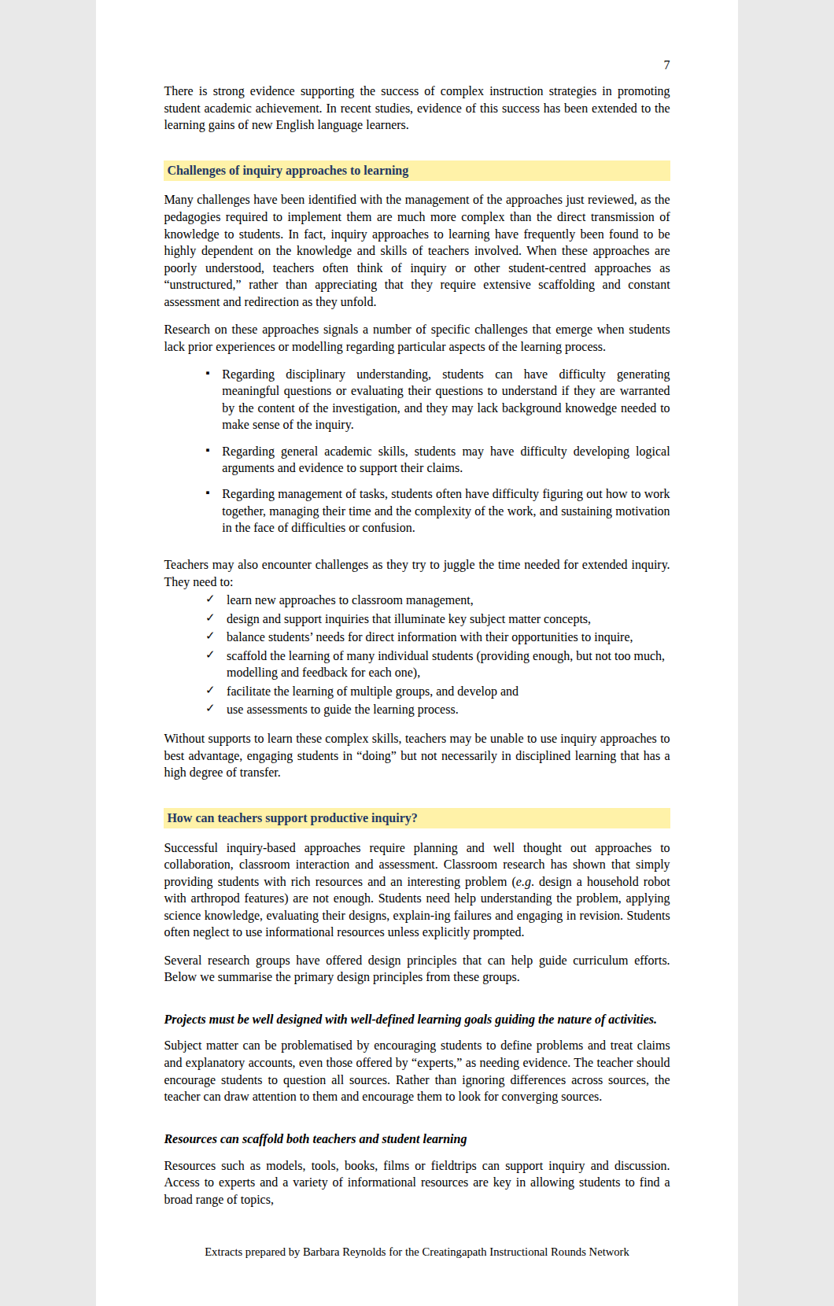7
There is strong evidence supporting the success of complex instruction strategies in promoting student academic achievement. In recent studies, evidence of this success has been extended to the learning gains of new English language learners.
Challenges of inquiry approaches to learning
Many challenges have been identified with the management of the approaches just reviewed, as the pedagogies required to implement them are much more complex than the direct transmission of knowledge to students. In fact, inquiry approaches to learning have frequently been found to be highly dependent on the knowledge and skills of teachers involved. When these approaches are poorly understood, teachers often think of inquiry or other student-centred approaches as “unstructured,” rather than appreciating that they require extensive scaffolding and constant assessment and redirection as they unfold.
Research on these approaches signals a number of specific challenges that emerge when students lack prior experiences or modelling regarding particular aspects of the learning process.
Regarding disciplinary understanding, students can have difficulty generating meaningful questions or evaluating their questions to understand if they are warranted by the content of the investigation, and they may lack background knowedge needed to make sense of the inquiry.
Regarding general academic skills, students may have difficulty developing logical arguments and evidence to support their claims.
Regarding management of tasks, students often have difficulty figuring out how to work together, managing their time and the complexity of the work, and sustaining motivation in the face of difficulties or confusion.
Teachers may also encounter challenges as they try to juggle the time needed for extended inquiry. They need to:
learn new approaches to classroom management,
design and support inquiries that illuminate key subject matter concepts,
balance students’ needs for direct information with their opportunities to inquire,
scaffold the learning of many individual students (providing enough, but not too much, modelling and feedback for each one),
facilitate the learning of multiple groups, and develop and
use assessments to guide the learning process.
Without supports to learn these complex skills, teachers may be unable to use inquiry approaches to best advantage, engaging students in “doing” but not necessarily in disciplined learning that has a high degree of transfer.
How can teachers support productive inquiry?
Successful inquiry-based approaches require planning and well thought out approaches to collaboration, classroom interaction and assessment. Classroom research has shown that simply providing students with rich resources and an interesting problem (e.g. design a household robot with arthropod features) are not enough. Students need help understanding the problem, applying science knowledge, evaluating their designs, explain-ing failures and engaging in revision. Students often neglect to use informational resources unless explicitly prompted.
Several research groups have offered design principles that can help guide curriculum efforts. Below we summarise the primary design principles from these groups.
Projects must be well designed with well-defined learning goals guiding the nature of activities.
Subject matter can be problematised by encouraging students to define problems and treat claims and explanatory accounts, even those offered by “experts,” as needing evidence. The teacher should encourage students to question all sources. Rather than ignoring differences across sources, the teacher can draw attention to them and encourage them to look for converging sources.
Resources can scaffold both teachers and student learning
Resources such as models, tools, books, films or fieldtrips can support inquiry and discussion. Access to experts and a variety of informational resources are key in allowing students to find a broad range of topics,
Extracts prepared by Barbara Reynolds for the Creatingapath Instructional Rounds Network